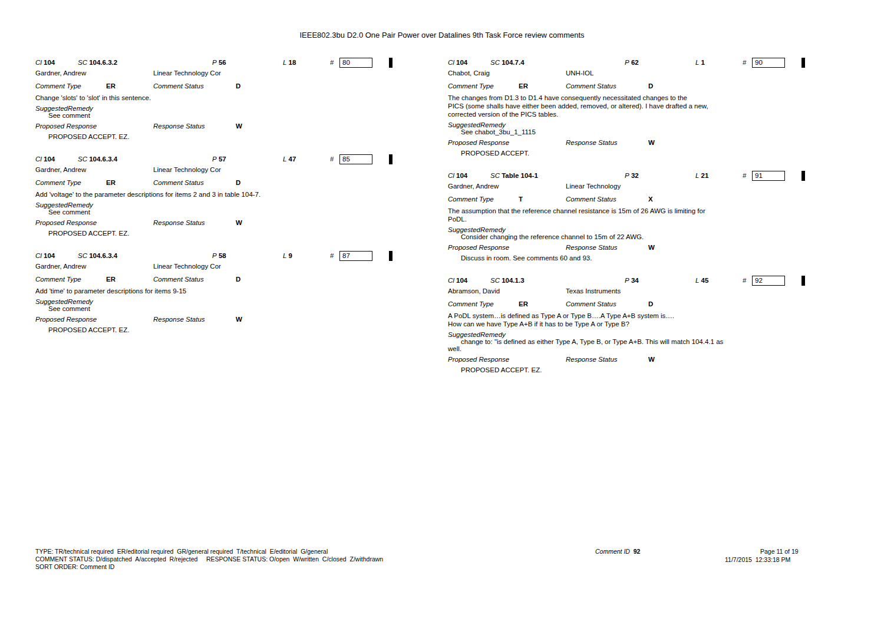IEEE802.3bu D2.0 One Pair Power over Datalines 9th Task Force review comments
Cl 104 SC 104.6.3.2 P 56 L 18 # 80
Gardner, Andrew Linear Technology Cor
Comment Type ER Comment Status D
Change 'slots' to 'slot' in this sentence.
SuggestedRemedy
See comment
Proposed Response Response Status W
PROPOSED ACCEPT. EZ.
Cl 104 SC 104.6.3.4 P 57 L 47 # 85
Gardner, Andrew Linear Technology Cor
Comment Type ER Comment Status D
Add 'voltage' to the parameter descriptions for items 2 and 3 in table 104-7.
SuggestedRemedy
See comment
Proposed Response Response Status W
PROPOSED ACCEPT. EZ.
Cl 104 SC 104.6.3.4 P 58 L 9 # 87
Gardner, Andrew Linear Technology Cor
Comment Type ER Comment Status D
Add 'time' to parameter descriptions for items 9-15
SuggestedRemedy
See comment
Proposed Response Response Status W
PROPOSED ACCEPT. EZ.
Cl 104 SC 104.7.4 P 62 L 1 # 90
Chabot, Craig UNH-IOL
Comment Type ER Comment Status D
The changes from D1.3 to D1.4 have consequently necessitated changes to the
PICS (some shalls have either been added, removed, or altered). I have drafted a new,
corrected version of the PICS tables.
SuggestedRemedy
See chabot_3bu_1_1115
Proposed Response Response Status W
PROPOSED ACCEPT.
Cl 104 SC Table 104-1 P 32 L 21 # 91
Gardner, Andrew Linear Technology
Comment Type T Comment Status X
The assumption that the reference channel resistance is 15m of 26 AWG is limiting for
PoDL.
SuggestedRemedy
Consider changing the reference channel to 15m of 22 AWG.
Proposed Response Response Status W
Discuss in room. See comments 60 and 93.
Cl 104 SC 104.1.3 P 34 L 45 # 92
Abramson, David Texas Instruments
Comment Type ER Comment Status D
A PoDL system…is defined as Type A or Type B….A Type A+B system is….
How can we have Type A+B if it has to be Type A or Type B?
SuggestedRemedy
change to: "is defined as either Type A, Type B, or Type A+B. This will match 104.4.1 as
well.
Proposed Response Response Status W
PROPOSED ACCEPT. EZ.
TYPE: TR/technical required ER/editorial required GR/general required T/technical E/editorial G/general
COMMENT STATUS: D/dispatched A/accepted R/rejected RESPONSE STATUS: O/open W/written C/closed Z/withdrawn
SORT ORDER: Comment ID
Comment ID 92
Page 11 of 19
11/7/2015 12:33:18 PM